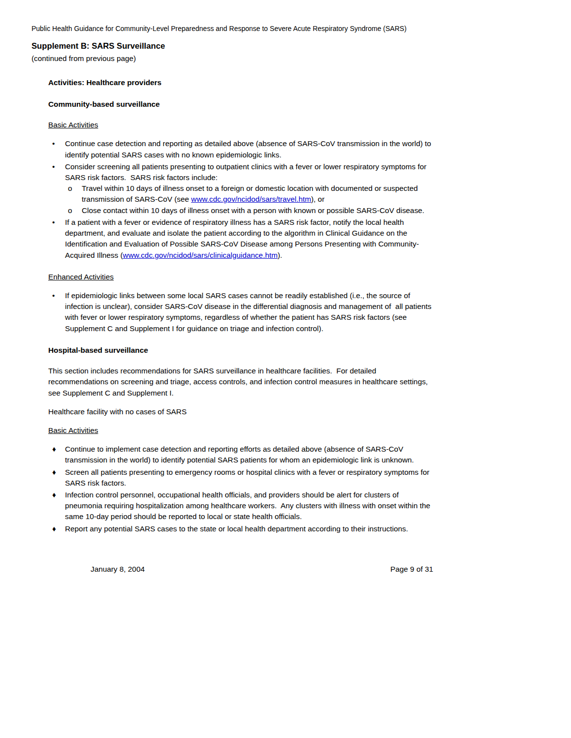Public Health Guidance for Community-Level Preparedness and Response to Severe Acute Respiratory Syndrome (SARS)
Supplement B: SARS Surveillance
(continued from previous page)
Activities: Healthcare providers
Community-based surveillance
Basic Activities
•Continue case detection and reporting as detailed above (absence of SARS-CoV transmission in the world) to identify potential SARS cases with no known epidemiologic links.
•Consider screening all patients presenting to outpatient clinics with a fever or lower respiratory symptoms for SARS risk factors. SARS risk factors include:
o Travel within 10 days of illness onset to a foreign or domestic location with documented or suspected transmission of SARS-CoV (see www.cdc.gov/ncidod/sars/travel.htm), or
o Close contact within 10 days of illness onset with a person with known or possible SARS-CoV disease.
•If a patient with a fever or evidence of respiratory illness has a SARS risk factor, notify the local health department, and evaluate and isolate the patient according to the algorithm in Clinical Guidance on the Identification and Evaluation of Possible SARS-CoV Disease among Persons Presenting with Community-Acquired Illness (www.cdc.gov/ncidod/sars/clinicalguidance.htm).
Enhanced Activities
•If epidemiologic links between some local SARS cases cannot be readily established (i.e., the source of infection is unclear), consider SARS-CoV disease in the differential diagnosis and management of all patients with fever or lower respiratory symptoms, regardless of whether the patient has SARS risk factors (see Supplement C and Supplement I for guidance on triage and infection control).
Hospital-based surveillance
This section includes recommendations for SARS surveillance in healthcare facilities. For detailed recommendations on screening and triage, access controls, and infection control measures in healthcare settings, see Supplement C and Supplement I.
Healthcare facility with no cases of SARS
Basic Activities
♦Continue to implement case detection and reporting efforts as detailed above (absence of SARS-CoV transmission in the world) to identify potential SARS patients for whom an epidemiologic link is unknown.
♦Screen all patients presenting to emergency rooms or hospital clinics with a fever or respiratory symptoms for SARS risk factors.
♦Infection control personnel, occupational health officials, and providers should be alert for clusters of pneumonia requiring hospitalization among healthcare workers. Any clusters with illness with onset within the same 10-day period should be reported to local or state health officials.
♦Report any potential SARS cases to the state or local health department according to their instructions.
January 8, 2004 Page 9 of 31